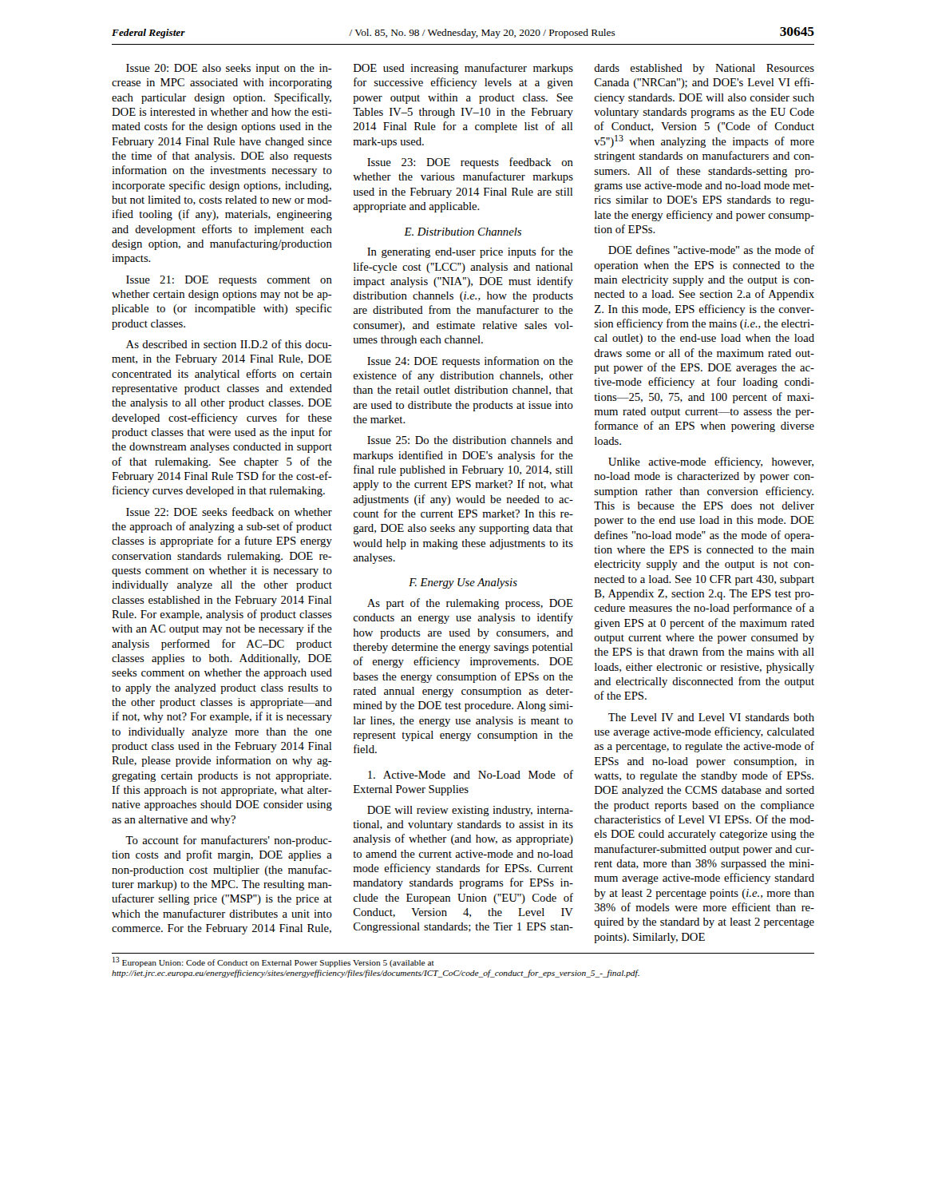Federal Register / Vol. 85, No. 98 / Wednesday, May 20, 2020 / Proposed Rules 30645
Issue 20: DOE also seeks input on the increase in MPC associated with incorporating each particular design option. Specifically, DOE is interested in whether and how the estimated costs for the design options used in the February 2014 Final Rule have changed since the time of that analysis. DOE also requests information on the investments necessary to incorporate specific design options, including, but not limited to, costs related to new or modified tooling (if any), materials, engineering and development efforts to implement each design option, and manufacturing/production impacts.
Issue 21: DOE requests comment on whether certain design options may not be applicable to (or incompatible with) specific product classes.
As described in section II.D.2 of this document, in the February 2014 Final Rule, DOE concentrated its analytical efforts on certain representative product classes and extended the analysis to all other product classes. DOE developed cost-efficiency curves for these product classes that were used as the input for the downstream analyses conducted in support of that rulemaking. See chapter 5 of the February 2014 Final Rule TSD for the cost-efficiency curves developed in that rulemaking.
Issue 22: DOE seeks feedback on whether the approach of analyzing a sub-set of product classes is appropriate for a future EPS energy conservation standards rulemaking. DOE requests comment on whether it is necessary to individually analyze all the other product classes established in the February 2014 Final Rule. For example, analysis of product classes with an AC output may not be necessary if the analysis performed for AC–DC product classes applies to both. Additionally, DOE seeks comment on whether the approach used to apply the analyzed product class results to the other product classes is appropriate—and if not, why not? For example, if it is necessary to individually analyze more than the one product class used in the February 2014 Final Rule, please provide information on why aggregating certain products is not appropriate. If this approach is not appropriate, what alternative approaches should DOE consider using as an alternative and why?
To account for manufacturers' non-production costs and profit margin, DOE applies a non-production cost multiplier (the manufacturer markup) to the MPC. The resulting manufacturer selling price (''MSP'') is the price at which the manufacturer distributes a unit into commerce. For the February 2014 Final Rule, DOE used increasing manufacturer markups for successive efficiency levels at a given power output within a product class. See Tables IV–5 through IV–10 in the February 2014 Final Rule for a complete list of all mark-ups used.
Issue 23: DOE requests feedback on whether the various manufacturer markups used in the February 2014 Final Rule are still appropriate and applicable.
E. Distribution Channels
In generating end-user price inputs for the life-cycle cost (''LCC'') analysis and national impact analysis (''NIA''), DOE must identify distribution channels (i.e., how the products are distributed from the manufacturer to the consumer), and estimate relative sales volumes through each channel.
Issue 24: DOE requests information on the existence of any distribution channels, other than the retail outlet distribution channel, that are used to distribute the products at issue into the market.
Issue 25: Do the distribution channels and markups identified in DOE's analysis for the final rule published in February 10, 2014, still apply to the current EPS market? If not, what adjustments (if any) would be needed to account for the current EPS market? In this regard, DOE also seeks any supporting data that would help in making these adjustments to its analyses.
F. Energy Use Analysis
As part of the rulemaking process, DOE conducts an energy use analysis to identify how products are used by consumers, and thereby determine the energy savings potential of energy efficiency improvements. DOE bases the energy consumption of EPSs on the rated annual energy consumption as determined by the DOE test procedure. Along similar lines, the energy use analysis is meant to represent typical energy consumption in the field.
1. Active-Mode and No-Load Mode of External Power Supplies
DOE will review existing industry, international, and voluntary standards to assist in its analysis of whether (and how, as appropriate) to amend the current active-mode and no-load mode efficiency standards for EPSs. Current mandatory standards programs for EPSs include the European Union (''EU'') Code of Conduct, Version 4, the Level IV Congressional standards; the Tier 1 EPS standards established by National Resources Canada (''NRCan''); and DOE's Level VI efficiency standards. DOE will also consider such voluntary standards programs as the EU Code of Conduct, Version 5 (''Code of Conduct v5'')13 when analyzing the impacts of more stringent standards on manufacturers and consumers. All of these standards-setting programs use active-mode and no-load mode metrics similar to DOE's EPS standards to regulate the energy efficiency and power consumption of EPSs.
DOE defines ''active-mode'' as the mode of operation when the EPS is connected to the main electricity supply and the output is connected to a load. See section 2.a of Appendix Z. In this mode, EPS efficiency is the conversion efficiency from the mains (i.e., the electrical outlet) to the end-use load when the load draws some or all of the maximum rated output power of the EPS. DOE averages the active-mode efficiency at four loading conditions—25, 50, 75, and 100 percent of maximum rated output current—to assess the performance of an EPS when powering diverse loads.
Unlike active-mode efficiency, however, no-load mode is characterized by power consumption rather than conversion efficiency. This is because the EPS does not deliver power to the end use load in this mode. DOE defines ''no-load mode'' as the mode of operation where the EPS is connected to the main electricity supply and the output is not connected to a load. See 10 CFR part 430, subpart B, Appendix Z, section 2.q. The EPS test procedure measures the no-load performance of a given EPS at 0 percent of the maximum rated output current where the power consumed by the EPS is that drawn from the mains with all loads, either electronic or resistive, physically and electrically disconnected from the output of the EPS.
The Level IV and Level VI standards both use average active-mode efficiency, calculated as a percentage, to regulate the active-mode of EPSs and no-load power consumption, in watts, to regulate the standby mode of EPSs. DOE analyzed the CCMS database and sorted the product reports based on the compliance characteristics of Level VI EPSs. Of the models DOE could accurately categorize using the manufacturer-submitted output power and current data, more than 38% surpassed the minimum average active-mode efficiency standard by at least 2 percentage points (i.e., more than 38% of models were more efficient than required by the standard by at least 2 percentage points). Similarly, DOE
13 European Union: Code of Conduct on External Power Supplies Version 5 (available at http://iet.jrc.ec.europa.eu/energyefficiency/sites/energyefficiency/files/files/documents/ICT_CoC/code_of_conduct_for_eps_version_5_-_final.pdf.